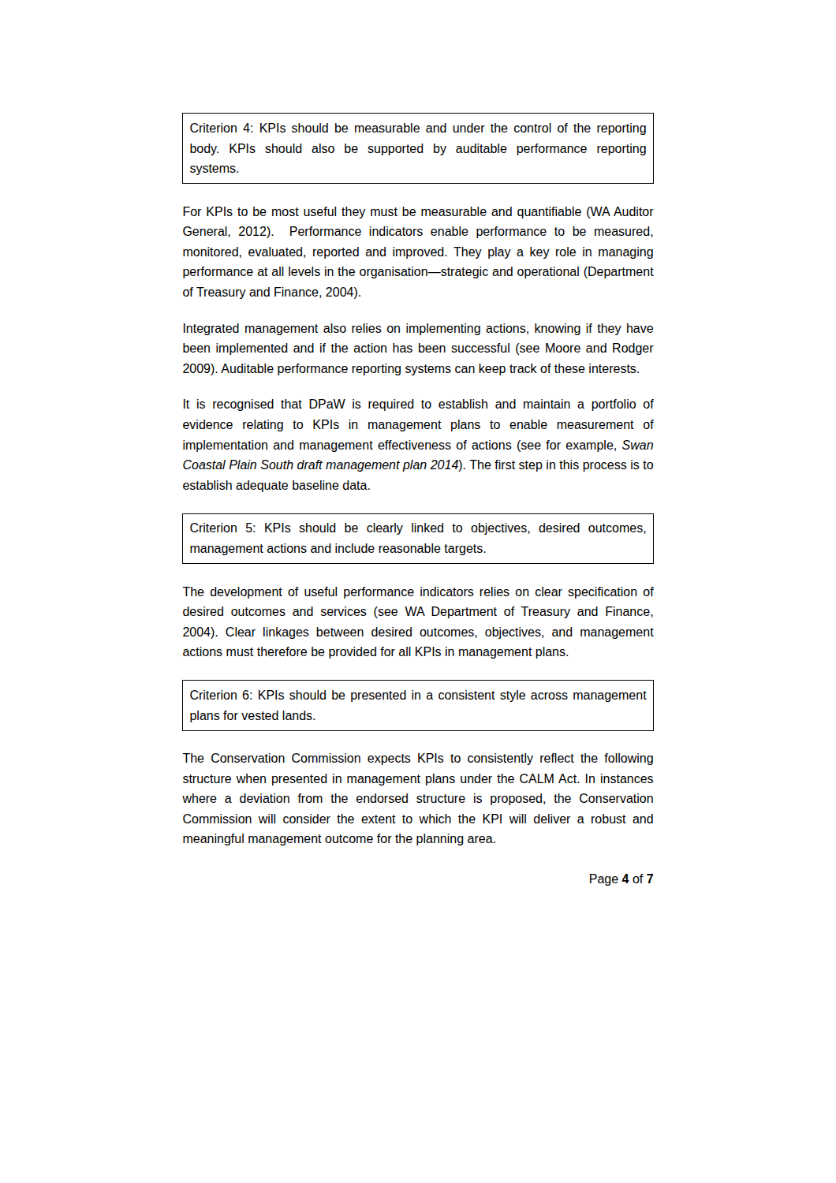Criterion 4: KPIs should be measurable and under the control of the reporting body. KPIs should also be supported by auditable performance reporting systems.
For KPIs to be most useful they must be measurable and quantifiable (WA Auditor General, 2012). Performance indicators enable performance to be measured, monitored, evaluated, reported and improved. They play a key role in managing performance at all levels in the organisation—strategic and operational (Department of Treasury and Finance, 2004).
Integrated management also relies on implementing actions, knowing if they have been implemented and if the action has been successful (see Moore and Rodger 2009). Auditable performance reporting systems can keep track of these interests.
It is recognised that DPaW is required to establish and maintain a portfolio of evidence relating to KPIs in management plans to enable measurement of implementation and management effectiveness of actions (see for example, Swan Coastal Plain South draft management plan 2014). The first step in this process is to establish adequate baseline data.
Criterion 5: KPIs should be clearly linked to objectives, desired outcomes, management actions and include reasonable targets.
The development of useful performance indicators relies on clear specification of desired outcomes and services (see WA Department of Treasury and Finance, 2004). Clear linkages between desired outcomes, objectives, and management actions must therefore be provided for all KPIs in management plans.
Criterion 6: KPIs should be presented in a consistent style across management plans for vested lands.
The Conservation Commission expects KPIs to consistently reflect the following structure when presented in management plans under the CALM Act. In instances where a deviation from the endorsed structure is proposed, the Conservation Commission will consider the extent to which the KPI will deliver a robust and meaningful management outcome for the planning area.
Page 4 of 7